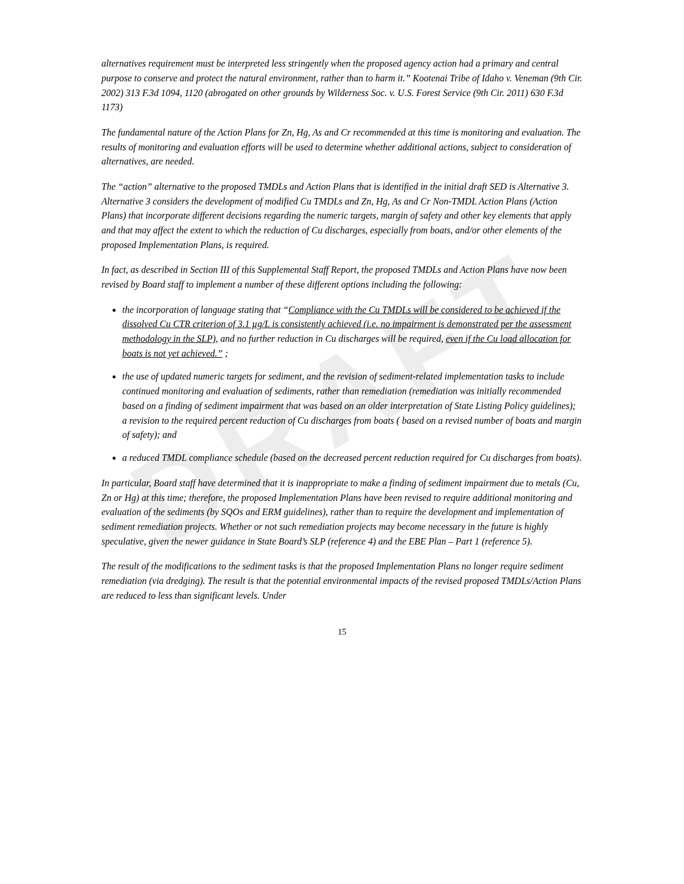DRAFT
alternatives requirement must be interpreted less stringently when the proposed agency action had a primary and central purpose to conserve and protect the natural environment, rather than to harm it.” Kootenai Tribe of Idaho v. Veneman (9th Cir. 2002) 313 F.3d 1094, 1120 (abrogated on other grounds by Wilderness Soc. v. U.S. Forest Service (9th Cir. 2011) 630 F.3d 1173)
The fundamental nature of the Action Plans for Zn, Hg, As and Cr recommended at this time is monitoring and evaluation. The results of monitoring and evaluation efforts will be used to determine whether additional actions, subject to consideration of alternatives, are needed.
The “action” alternative to the proposed TMDLs and Action Plans that is identified in the initial draft SED is Alternative 3. Alternative 3 considers the development of modified Cu TMDLs and Zn, Hg, As and Cr Non-TMDL Action Plans (Action Plans) that incorporate different decisions regarding the numeric targets, margin of safety and other key elements that apply and that may affect the extent to which the reduction of Cu discharges, especially from boats, and/or other elements of the proposed Implementation Plans, is required.
In fact, as described in Section III of this Supplemental Staff Report, the proposed TMDLs and Action Plans have now been revised by Board staff to implement a number of these different options including the following:
the incorporation of language stating that “Compliance with the Cu TMDLs will be considered to be achieved if the dissolved Cu CTR criterion of 3.1 µg/L is consistently achieved (i.e. no impairment is demonstrated per the assessment methodology in the SLP), and no further reduction in Cu discharges will be required, even if the Cu load allocation for boats is not yet achieved.” ;
the use of updated numeric targets for sediment, and the revision of sediment-related implementation tasks to include continued monitoring and evaluation of sediments, rather than remediation (remediation was initially recommended based on a finding of sediment impairment that was based on an older interpretation of State Listing Policy guidelines); a revision to the required percent reduction of Cu discharges from boats ( based on a revised number of boats and margin of safety); and
a reduced TMDL compliance schedule (based on the decreased percent reduction required for Cu discharges from boats).
In particular, Board staff have determined that it is inappropriate to make a finding of sediment impairment due to metals (Cu, Zn or Hg) at this time; therefore, the proposed Implementation Plans have been revised to require additional monitoring and evaluation of the sediments (by SQOs and ERM guidelines), rather than to require the development and implementation of sediment remediation projects. Whether or not such remediation projects may become necessary in the future is highly speculative, given the newer guidance in State Board’s SLP (reference 4) and the EBE Plan – Part 1 (reference 5).
The result of the modifications to the sediment tasks is that the proposed Implementation Plans no longer require sediment remediation (via dredging). The result is that the potential environmental impacts of the revised proposed TMDLs/Action Plans are reduced to less than significant levels. Under
15